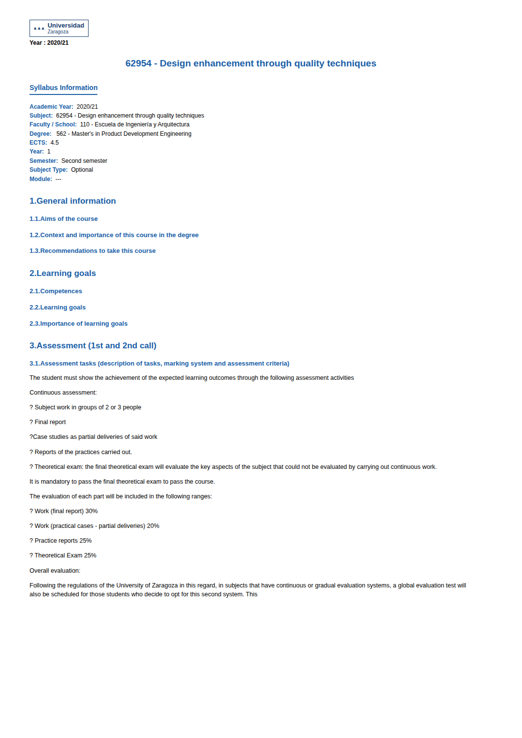▲▲▲UniversidadZaragoza
Year : 2020/21
62954 - Design enhancement through quality techniques
Syllabus Information
Academic Year: 2020/21
Subject: 62954 - Design enhancement through quality techniques
Faculty / School: 110 - Escuela de Ingeniería y Arquitectura
Degree: 562 - Master's in Product Development Engineering
ECTS: 4.5
Year: 1
Semester: Second semester
Subject Type: Optional
Module: ---
1.General information
1.1.Aims of the course
1.2.Context and importance of this course in the degree
1.3.Recommendations to take this course
2.Learning goals
2.1.Competences
2.2.Learning goals
2.3.Importance of learning goals
3.Assessment (1st and 2nd call)
3.1.Assessment tasks (description of tasks, marking system and assessment criteria)
The student must show the achievement of the expected learning outcomes through the following assessment activities
Continuous assessment:
? Subject work in groups of 2 or 3 people
? Final report
?Case studies as partial deliveries of said work
? Reports of the practices carried out.
? Theoretical exam: the final theoretical exam will evaluate the key aspects of the subject that could not be evaluated by carrying out continuous work.
It is mandatory to pass the final theoretical exam to pass the course.
The evaluation of each part will be included in the following ranges:
? Work (final report) 30%
? Work (practical cases - partial deliveries) 20%
? Practice reports 25%
? Theoretical Exam 25%
Overall evaluation:
Following the regulations of the University of Zaragoza in this regard, in subjects that have continuous or gradual evaluation systems, a global evaluation test will also be scheduled for those students who decide to opt for this second system. This